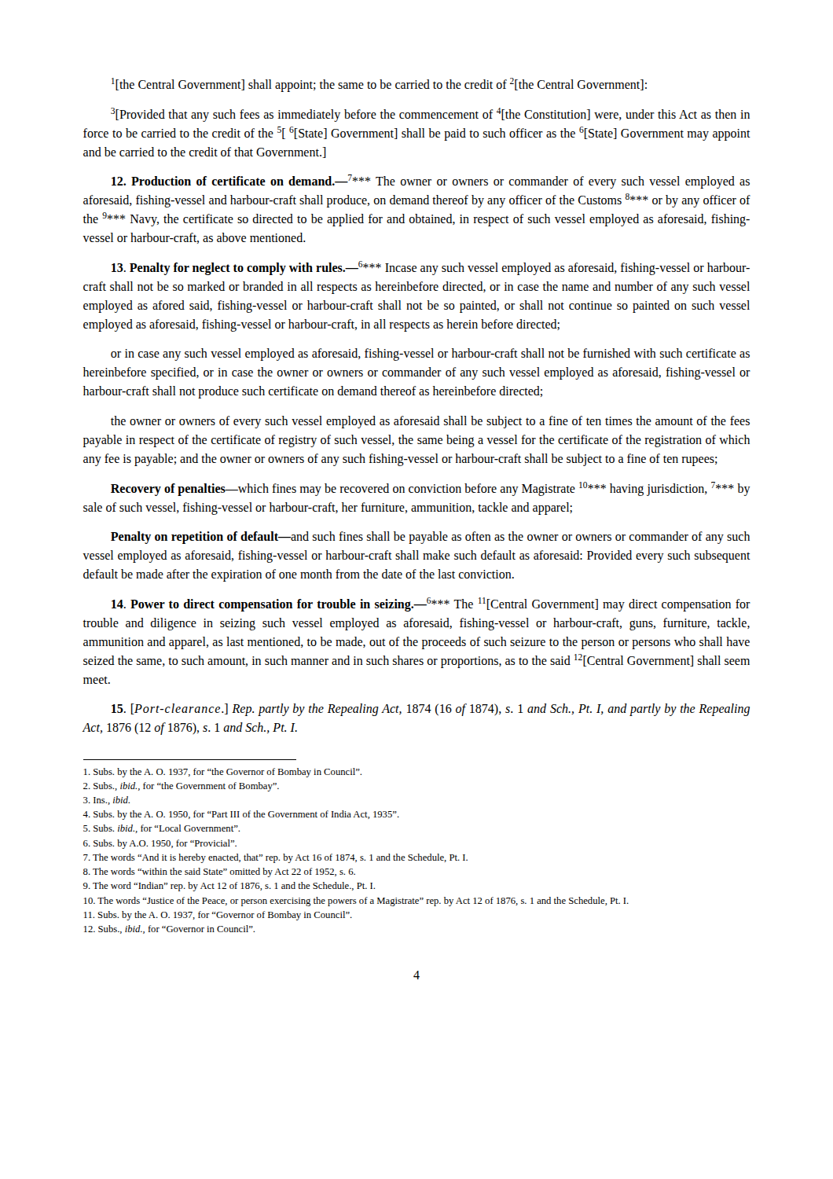1[the Central Government] shall appoint; the same to be carried to the credit of 2[the Central Government]:
3[Provided that any such fees as immediately before the commencement of 4[the Constitution] were, under this Act as then in force to be carried to the credit of the 5[ 6[State] Government] shall be paid to such officer as the 6[State] Government may appoint and be carried to the credit of that Government.]
12. Production of certificate on demand.—7*** The owner or owners or commander of every such vessel employed as aforesaid, fishing-vessel and harbour-craft shall produce, on demand thereof by any officer of the Customs 8*** or by any officer of the 9*** Navy, the certificate so directed to be applied for and obtained, in respect of such vessel employed as aforesaid, fishing-vessel or harbour-craft, as above mentioned.
13. Penalty for neglect to comply with rules.—6*** Incase any such vessel employed as aforesaid, fishing-vessel or harbour-craft shall not be so marked or branded in all respects as hereinbefore directed, or in case the name and number of any such vessel employed as afored said, fishing-vessel or harbour-craft shall not be so painted, or shall not continue so painted on such vessel employed as aforesaid, fishing-vessel or harbour-craft, in all respects as herein before directed;
or in case any such vessel employed as aforesaid, fishing-vessel or harbour-craft shall not be furnished with such certificate as hereinbefore specified, or in case the owner or owners or commander of any such vessel employed as aforesaid, fishing-vessel or harbour-craft shall not produce such certificate on demand thereof as hereinbefore directed;
the owner or owners of every such vessel employed as aforesaid shall be subject to a fine of ten times the amount of the fees payable in respect of the certificate of registry of such vessel, the same being a vessel for the certificate of the registration of which any fee is payable; and the owner or owners of any such fishing-vessel or harbour-craft shall be subject to a fine of ten rupees;
Recovery of penalties—which fines may be recovered on conviction before any Magistrate 10*** having jurisdiction, 7*** by sale of such vessel, fishing-vessel or harbour-craft, her furniture, ammunition, tackle and apparel;
Penalty on repetition of default—and such fines shall be payable as often as the owner or owners or commander of any such vessel employed as aforesaid, fishing-vessel or harbour-craft shall make such default as aforesaid: Provided every such subsequent default be made after the expiration of one month from the date of the last conviction.
14. Power to direct compensation for trouble in seizing.—6*** The 11[Central Government] may direct compensation for trouble and diligence in seizing such vessel employed as aforesaid, fishing-vessel or harbour-craft, guns, furniture, tackle, ammunition and apparel, as last mentioned, to be made, out of the proceeds of such seizure to the person or persons who shall have seized the same, to such amount, in such manner and in such shares or proportions, as to the said 12[Central Government] shall seem meet.
15. [Port-clearance.] Rep. partly by the Repealing Act, 1874 (16 of 1874), s. 1 and Sch., Pt. I, and partly by the Repealing Act, 1876 (12 of 1876), s. 1 and Sch., Pt. I.
1. Subs. by the A. O. 1937, for “the Governor of Bombay in Council”.
2. Subs., ibid., for “the Government of Bombay”.
3. Ins., ibid.
4. Subs. by the A. O. 1950, for “Part III of the Government of India Act, 1935”.
5. Subs. ibid., for “Local Government”.
6. Subs. by A.O. 1950, for “Provicial”.
7. The words “And it is hereby enacted, that” rep. by Act 16 of 1874, s. 1 and the Schedule, Pt. I.
8. The words “within the said State” omitted by Act 22 of 1952, s. 6.
9. The word “Indian” rep. by Act 12 of 1876, s. 1 and the Schedule., Pt. I.
10. The words “Justice of the Peace, or person exercising the powers of a Magistrate” rep. by Act 12 of 1876, s. 1 and the Schedule, Pt. I.
11. Subs. by the A. O. 1937, for “Governor of Bombay in Council”.
12. Subs., ibid., for “Governor in Council”.
4